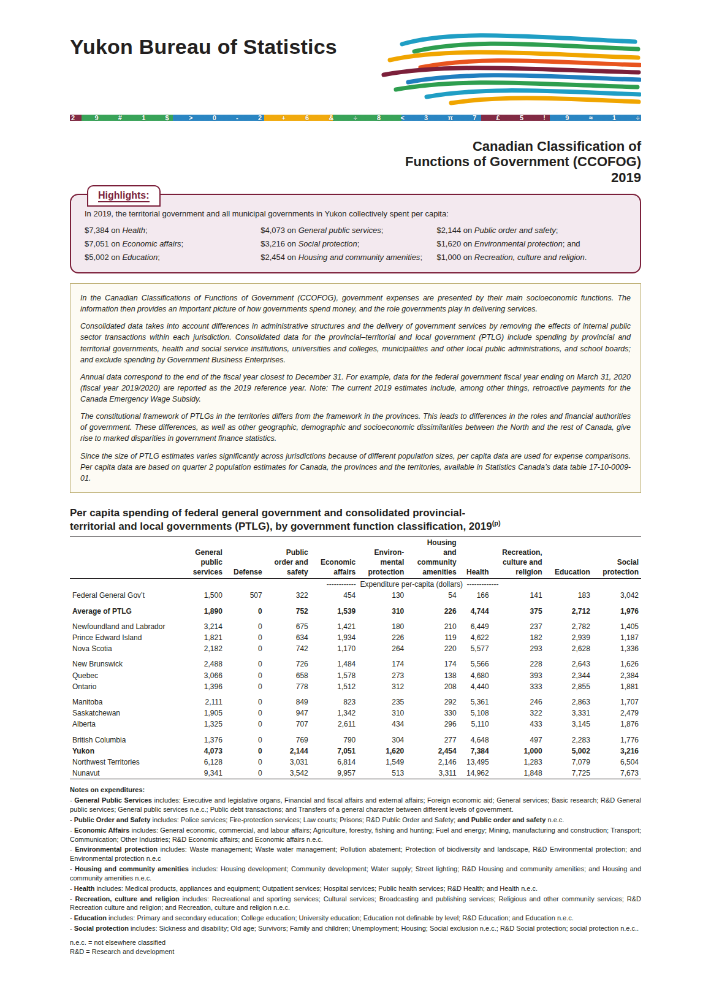Yukon Bureau of Statistics
29#1$>0-2+6&÷8<3 π 7£5!9≈1÷
Canadian Classification of
Functions of Government (CCOFOG)
2019
Highlights:
In 2019, the territorial government and all municipal governments in Yukon collectively spent per capita:
$7,384 on Health;
$4,073 on General public services;
$2,144 on Public order and safety;
$7,051 on Economic affairs;
$3,216 on Social protection;
$1,620 on Environmental protection; and
$5,002 on Education;
$2,454 on Housing and community amenities;
$1,000 on Recreation, culture and religion.
In the Canadian Classifications of Functions of Government (CCOFOG), government expenses are presented by their main socioeconomic functions. The information then provides an important picture of how governments spend money, and the role governments play in delivering services.
Consolidated data takes into account differences in administrative structures and the delivery of government services by removing the effects of internal public sector transactions within each jurisdiction. Consolidated data for the provincial–territorial and local government (PTLG) include spending by provincial and territorial governments, health and social service institutions, universities and colleges, municipalities and other local public administrations, and school boards; and exclude spending by Government Business Enterprises.
Annual data correspond to the end of the fiscal year closest to December 31. For example, data for the federal government fiscal year ending on March 31, 2020 (fiscal year 2019/2020) are reported as the 2019 reference year. Note: The current 2019 estimates include, among other things, retroactive payments for the Canada Emergency Wage Subsidy.
The constitutional framework of PTLGs in the territories differs from the framework in the provinces. This leads to differences in the roles and financial authorities of government. These differences, as well as other geographic, demographic and socioeconomic dissimilarities between the North and the rest of Canada, give rise to marked disparities in government finance statistics.
Since the size of PTLG estimates varies significantly across jurisdictions because of different population sizes, per capita data are used for expense comparisons. Per capita data are based on quarter 2 population estimates for Canada, the provinces and the territories, available in Statistics Canada’s data table 17-10-0009-01.
Per capita spending of federal general government and consolidated provincial-
territorial and local governments (PTLG), by government function classification, 2019(p)
| | | | | | | Housing | | | | |
| --- | --- | --- | --- | --- | --- | --- | --- | --- | --- | --- |
| | General | | Public | | Environ- | and | | Recreation, | | |
| | public | | order and | Economic | mental | community | | culture and | | Social |
| | services | Defense | safety | affairs | protection | amenities | Health | religion | Education | protection |
| | ------------ Expenditure per-capita (dollars) ------------- |
| Federal General Gov’t | 1,500 | 507 | 322 | 454 | 130 | 54 | 166 | 141 | 183 | 3,042 |
| Average of PTLG | 1,890 | 0 | 752 | 1,539 | 310 | 226 | 4,744 | 375 | 2,712 | 1,976 |
| Newfoundland and Labrador | 3,214 | 0 | 675 | 1,421 | 180 | 210 | 6,449 | 237 | 2,782 | 1,405 |
| Prince Edward Island | 1,821 | 0 | 634 | 1,934 | 226 | 119 | 4,622 | 182 | 2,939 | 1,187 |
| Nova Scotia | 2,182 | 0 | 742 | 1,170 | 264 | 220 | 5,577 | 293 | 2,628 | 1,336 |
| New Brunswick | 2,488 | 0 | 726 | 1,484 | 174 | 174 | 5,566 | 228 | 2,643 | 1,626 |
| Quebec | 3,066 | 0 | 658 | 1,578 | 273 | 138 | 4,680 | 393 | 2,344 | 2,384 |
| Ontario | 1,396 | 0 | 778 | 1,512 | 312 | 208 | 4,440 | 333 | 2,855 | 1,881 |
| Manitoba | 2,111 | 0 | 849 | 823 | 235 | 292 | 5,361 | 246 | 2,863 | 1,707 |
| Saskatchewan | 1,905 | 0 | 947 | 1,342 | 310 | 330 | 5,108 | 322 | 3,331 | 2,479 |
| Alberta | 1,325 | 0 | 707 | 2,611 | 434 | 296 | 5,110 | 433 | 3,145 | 1,876 |
| British Columbia | 1,376 | 0 | 769 | 790 | 304 | 277 | 4,648 | 497 | 2,283 | 1,776 |
| Yukon | 4,073 | 0 | 2,144 | 7,051 | 1,620 | 2,454 | 7,384 | 1,000 | 5,002 | 3,216 |
| Northwest Territories | 6,128 | 0 | 3,031 | 6,814 | 1,549 | 2,146 | 13,495 | 1,283 | 7,079 | 6,504 |
| Nunavut | 9,341 | 0 | 3,542 | 9,957 | 513 | 3,311 | 14,962 | 1,848 | 7,725 | 7,673 |
Notes on expenditures:
- General Public Services includes: Executive and legislative organs, Financial and fiscal affairs and external affairs; Foreign economic aid; General services; Basic research; R&D General public services; General public services n.e.c.; Public debt transactions; and Transfers of a general character between different levels of government.
- Public Order and Safety includes: Police services; Fire-protection services; Law courts; Prisons; R&D Public Order and Safety; and Public order and safety n.e.c.
- Economic Affairs includes: General economic, commercial, and labour affairs; Agriculture, forestry, fishing and hunting; Fuel and energy; Mining, manufacturing and construction; Transport; Communication; Other Industries; R&D Economic affairs; and Economic affairs n.e.c.
- Environmental protection includes: Waste management; Waste water management; Pollution abatement; Protection of biodiversity and landscape, R&D Environmental protection; and Environmental protection n.e.c
- Housing and community amenities includes: Housing development; Community development; Water supply; Street lighting; R&D Housing and community amenities; and Housing and community amenities n.e.c.
- Health includes: Medical products, appliances and equipment; Outpatient services; Hospital services; Public health services; R&D Health; and Health n.e.c.
- Recreation, culture and religion includes: Recreational and sporting services; Cultural services; Broadcasting and publishing services; Religious and other community services; R&D Recreation culture and religion; and Recreation, culture and religion n.e.c.
- Education includes: Primary and secondary education; College education; University education; Education not definable by level; R&D Education; and Education n.e.c.
- Social protection includes: Sickness and disability; Old age; Survivors; Family and children; Unemployment; Housing; Social exclusion n.e.c.; R&D Social protection; social protection n.e.c..
n.e.c. = not elsewhere classified
R&D = Research and development